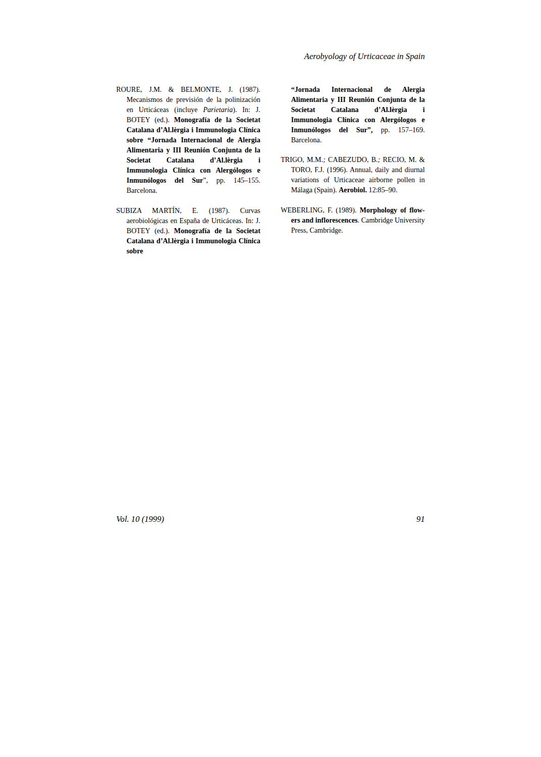Aerobyology of Urticaceae in Spain
ROURE, J.M. & BELMONTE, J. (1987). Mecanismos de previsión de la polinización en Urticáceas (incluye Parietaria). In: J. BOTEY (ed.). Monografía de la Societat Catalana d’Al.lèrgia i Immunologia Clínica sobre “Jornada Internacional de Alergia Alimentaria y III Reunión Conjunta de la Societat Catalana d’Al.lèrgia i Immunologia Clínica con Alergólogos e Inmunólogos del Sur”, pp. 145–155. Barcelona.
SUBIZA MARTÍN, E. (1987). Curvas aerobiológicas en España de Urticáceas. In: J. BOTEY (ed.). Monografía de la Societat Catalana d’Al.lèrgia i Immunologia Clínica sobre
“Jornada Internacional de Alergia Alimentaria y III Reunión Conjunta de la Societat Catalana d’Al.lèrgia i Immunologia Clínica con Alergólogos e Inmunólogos del Sur”, pp. 157–169. Barcelona.
TRIGO, M.M.; CABEZUDO, B.; RECIO, M. & TORO, F.J. (1996). Annual, daily and diurnal variations of Urticaceae airborne pollen in Málaga (Spain). Aerobiol. 12:85–90.
WEBERLING, F. (1989). Morphology of flowers and inflorescences. Cambridge University Press, Cambridge.
Vol. 10 (1999)
91